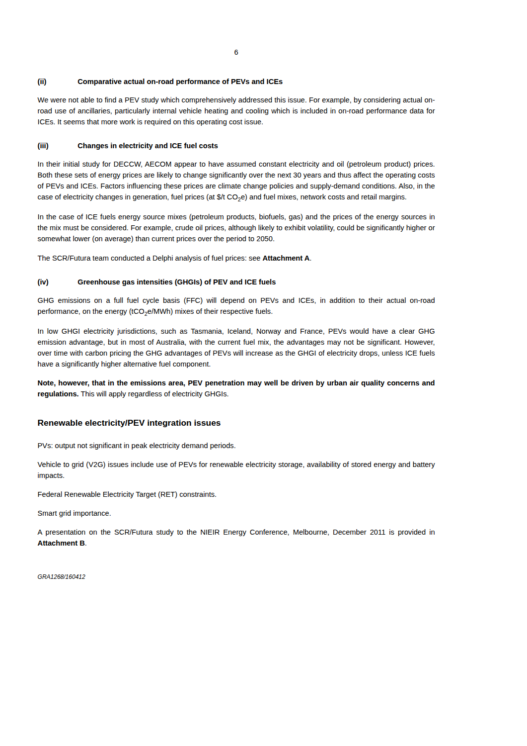6
(ii) Comparative actual on-road performance of PEVs and ICEs
We were not able to find a PEV study which comprehensively addressed this issue. For example, by considering actual on-road use of ancillaries, particularly internal vehicle heating and cooling which is included in on-road performance data for ICEs. It seems that more work is required on this operating cost issue.
(iii) Changes in electricity and ICE fuel costs
In their initial study for DECCW, AECOM appear to have assumed constant electricity and oil (petroleum product) prices. Both these sets of energy prices are likely to change significantly over the next 30 years and thus affect the operating costs of PEVs and ICEs. Factors influencing these prices are climate change policies and supply-demand conditions. Also, in the case of electricity changes in generation, fuel prices (at $/t CO2e) and fuel mixes, network costs and retail margins.
In the case of ICE fuels energy source mixes (petroleum products, biofuels, gas) and the prices of the energy sources in the mix must be considered. For example, crude oil prices, although likely to exhibit volatility, could be significantly higher or somewhat lower (on average) than current prices over the period to 2050.
The SCR/Futura team conducted a Delphi analysis of fuel prices: see Attachment A.
(iv) Greenhouse gas intensities (GHGIs) of PEV and ICE fuels
GHG emissions on a full fuel cycle basis (FFC) will depend on PEVs and ICEs, in addition to their actual on-road performance, on the energy (tCO2e/MWh) mixes of their respective fuels.
In low GHGI electricity jurisdictions, such as Tasmania, Iceland, Norway and France, PEVs would have a clear GHG emission advantage, but in most of Australia, with the current fuel mix, the advantages may not be significant. However, over time with carbon pricing the GHG advantages of PEVs will increase as the GHGI of electricity drops, unless ICE fuels have a significantly higher alternative fuel component.
Note, however, that in the emissions area, PEV penetration may well be driven by urban air quality concerns and regulations. This will apply regardless of electricity GHGIs.
Renewable electricity/PEV integration issues
PVs: output not significant in peak electricity demand periods.
Vehicle to grid (V2G) issues include use of PEVs for renewable electricity storage, availability of stored energy and battery impacts.
Federal Renewable Electricity Target (RET) constraints.
Smart grid importance.
A presentation on the SCR/Futura study to the NIEIR Energy Conference, Melbourne, December 2011 is provided in Attachment B.
GRA1268/160412